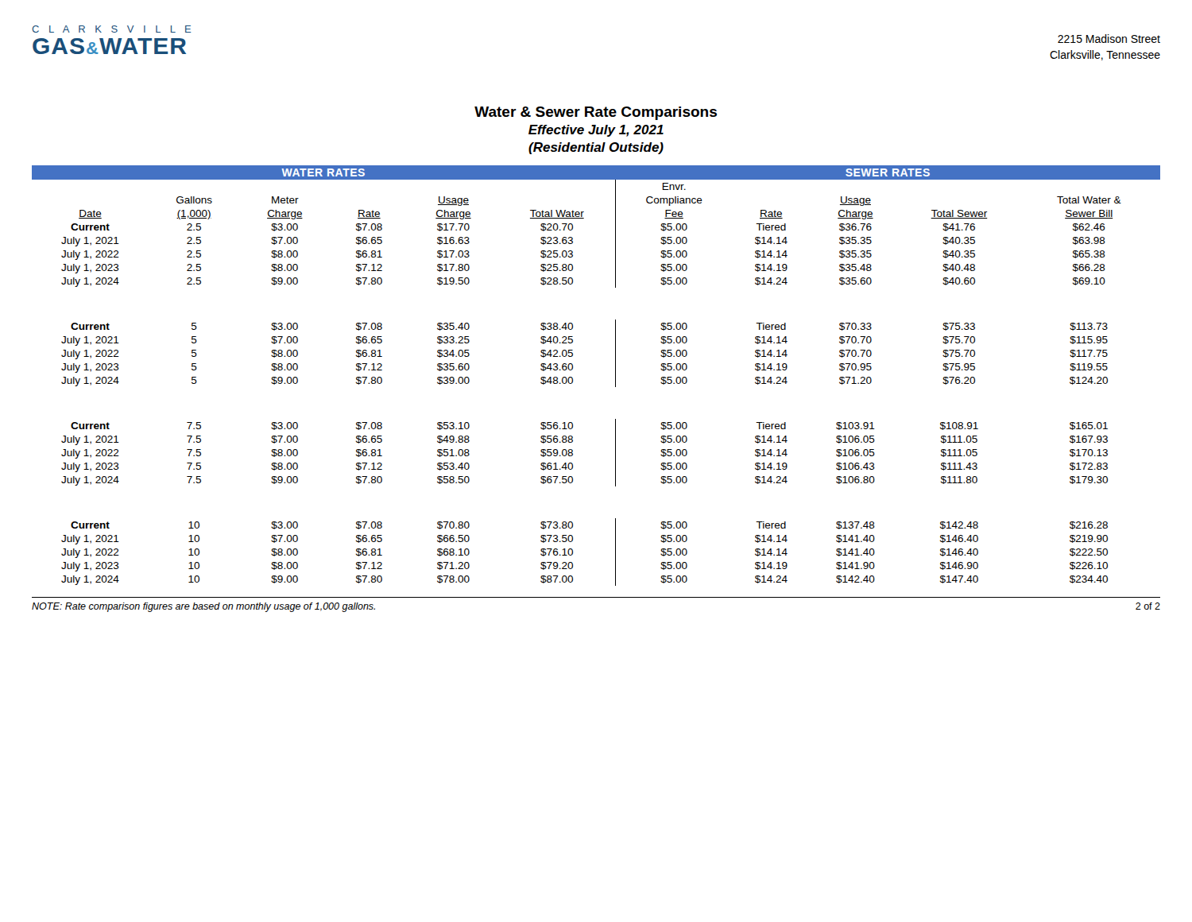C L A R K S V I L L E
GAS&WATER
2215 Madison Street
Clarksville, Tennessee
Water & Sewer Rate Comparisons
Effective July 1, 2021
(Residential Outside)
| WATER RATES | SEWER RATES |
| --- | --- |
| | | | | | | Envr. | | | | |
| | Gallons | Meter | | Usage | | Compliance | | Usage | | Total Water & |
| Date | (1,000) | Charge | Rate | Charge | Total Water | Fee | Rate | Charge | Total Sewer | Sewer Bill |
| Current | 2.5 | $3.00 | $7.08 | $17.70 | $20.70 | $5.00 | Tiered | $36.76 | $41.76 | $62.46 |
| July 1, 2021 | 2.5 | $7.00 | $6.65 | $16.63 | $23.63 | $5.00 | $14.14 | $35.35 | $40.35 | $63.98 |
| July 1, 2022 | 2.5 | $8.00 | $6.81 | $17.03 | $25.03 | $5.00 | $14.14 | $35.35 | $40.35 | $65.38 |
| July 1, 2023 | 2.5 | $8.00 | $7.12 | $17.80 | $25.80 | $5.00 | $14.19 | $35.48 | $40.48 | $66.28 |
| July 1, 2024 | 2.5 | $9.00 | $7.80 | $19.50 | $28.50 | $5.00 | $14.24 | $35.60 | $40.60 | $69.10 |
| Current | 5 | $3.00 | $7.08 | $35.40 | $38.40 | $5.00 | Tiered | $70.33 | $75.33 | $113.73 |
| July 1, 2021 | 5 | $7.00 | $6.65 | $33.25 | $40.25 | $5.00 | $14.14 | $70.70 | $75.70 | $115.95 |
| July 1, 2022 | 5 | $8.00 | $6.81 | $34.05 | $42.05 | $5.00 | $14.14 | $70.70 | $75.70 | $117.75 |
| July 1, 2023 | 5 | $8.00 | $7.12 | $35.60 | $43.60 | $5.00 | $14.19 | $70.95 | $75.95 | $119.55 |
| July 1, 2024 | 5 | $9.00 | $7.80 | $39.00 | $48.00 | $5.00 | $14.24 | $71.20 | $76.20 | $124.20 |
| Current | 7.5 | $3.00 | $7.08 | $53.10 | $56.10 | $5.00 | Tiered | $103.91 | $108.91 | $165.01 |
| July 1, 2021 | 7.5 | $7.00 | $6.65 | $49.88 | $56.88 | $5.00 | $14.14 | $106.05 | $111.05 | $167.93 |
| July 1, 2022 | 7.5 | $8.00 | $6.81 | $51.08 | $59.08 | $5.00 | $14.14 | $106.05 | $111.05 | $170.13 |
| July 1, 2023 | 7.5 | $8.00 | $7.12 | $53.40 | $61.40 | $5.00 | $14.19 | $106.43 | $111.43 | $172.83 |
| July 1, 2024 | 7.5 | $9.00 | $7.80 | $58.50 | $67.50 | $5.00 | $14.24 | $106.80 | $111.80 | $179.30 |
| Current | 10 | $3.00 | $7.08 | $70.80 | $73.80 | $5.00 | Tiered | $137.48 | $142.48 | $216.28 |
| July 1, 2021 | 10 | $7.00 | $6.65 | $66.50 | $73.50 | $5.00 | $14.14 | $141.40 | $146.40 | $219.90 |
| July 1, 2022 | 10 | $8.00 | $6.81 | $68.10 | $76.10 | $5.00 | $14.14 | $141.40 | $146.40 | $222.50 |
| July 1, 2023 | 10 | $8.00 | $7.12 | $71.20 | $79.20 | $5.00 | $14.19 | $141.90 | $146.90 | $226.10 |
| July 1, 2024 | 10 | $9.00 | $7.80 | $78.00 | $87.00 | $5.00 | $14.24 | $142.40 | $147.40 | $234.40 |
NOTE: Rate comparison figures are based on monthly usage of 1,000 gallons. 2 of 2